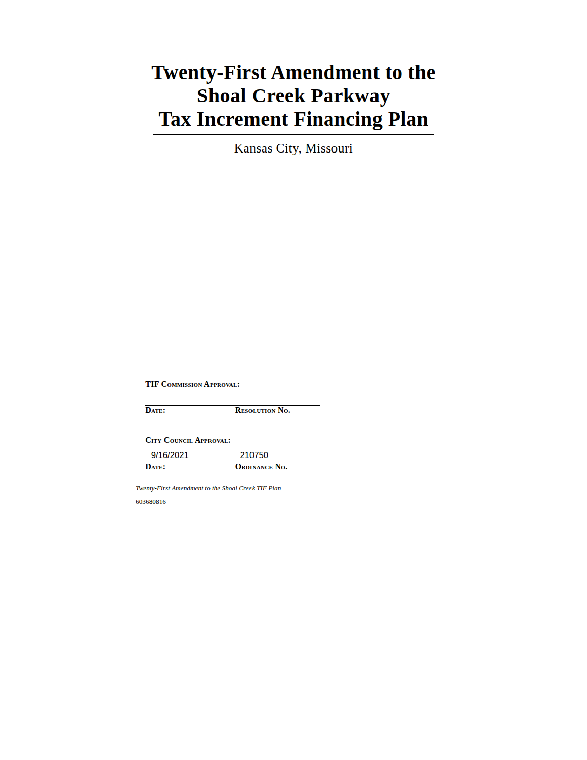Twenty-First Amendment to the
Shoal Creek Parkway
Tax Increment Financing Plan
Kansas City, Missouri
TIF Commission Approval:
Date:
Resolution No.
City Council Approval:
9/16/2021 210750
Date:
Ordinance No.
Twenty-First Amendment to the Shoal Creek TIF Plan
603680816